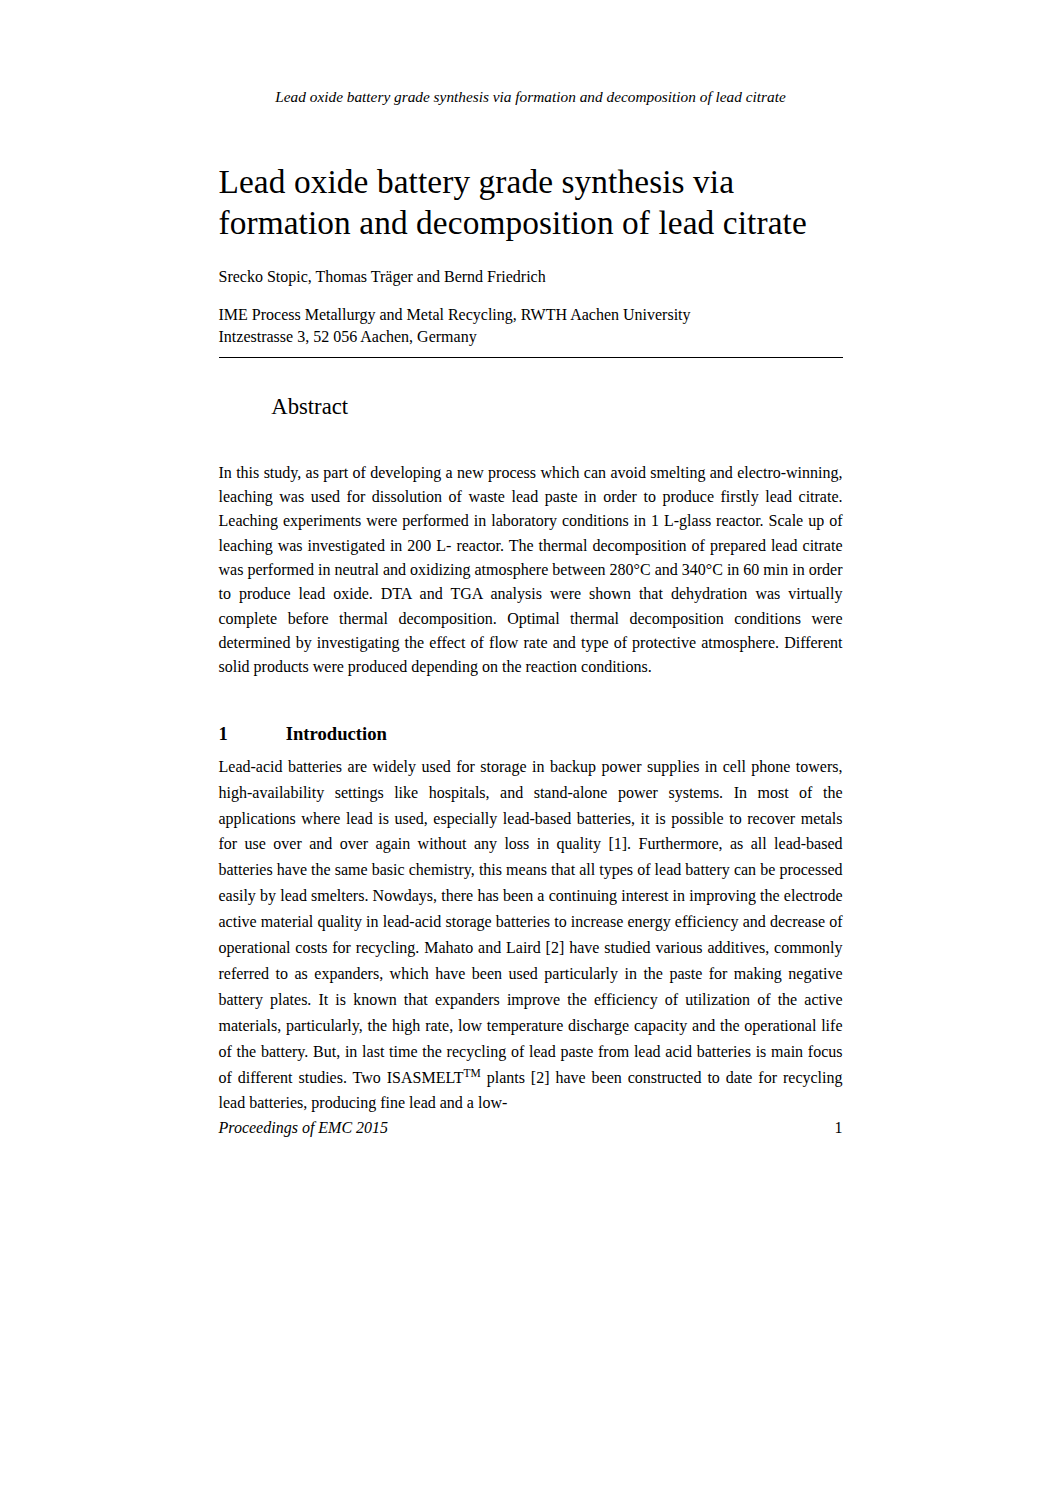Lead oxide battery grade synthesis via formation and decomposition of lead citrate
Lead oxide battery grade synthesis via formation and decomposition of lead citrate
Srecko Stopic, Thomas Träger and Bernd Friedrich
IME Process Metallurgy and Metal Recycling, RWTH Aachen University
Intzestrasse 3, 52 056 Aachen, Germany
Abstract
In this study, as part of developing a new process which can avoid smelting and electro-winning, leaching was used for dissolution of waste lead paste in order to produce firstly lead citrate. Leaching experiments were performed in laboratory conditions in 1 L-glass reactor. Scale up of leaching was investigated in 200 L- reactor. The thermal decomposition of prepared lead citrate was performed in neutral and oxidizing atmosphere between 280°C and 340°C in 60 min in order to produce lead oxide. DTA and TGA analysis were shown that dehydration was virtually complete before thermal decomposition. Optimal thermal decomposition conditions were determined by investigating the effect of flow rate and type of protective atmosphere. Different solid products were produced depending on the reaction conditions.
1 Introduction
Lead-acid batteries are widely used for storage in backup power supplies in cell phone towers, high-availability settings like hospitals, and stand-alone power systems. In most of the applications where lead is used, especially lead-based batteries, it is possible to recover metals for use over and over again without any loss in quality [1]. Furthermore, as all lead-based batteries have the same basic chemistry, this means that all types of lead battery can be processed easily by lead smelters. Nowdays, there has been a continuing interest in improving the electrode active material quality in lead-acid storage batteries to increase energy efficiency and decrease of operational costs for recycling. Mahato and Laird [2] have studied various additives, commonly referred to as expanders, which have been used particularly in the paste for making negative battery plates. It is known that expanders improve the efficiency of utilization of the active materials, particularly, the high rate, low temperature discharge capacity and the operational life of the battery. But, in last time the recycling of lead paste from lead acid batteries is main focus of different studies. Two ISASMELTTM plants [2] have been constructed to date for recycling lead batteries, producing fine lead and a low-
Proceedings of EMC 2015 1